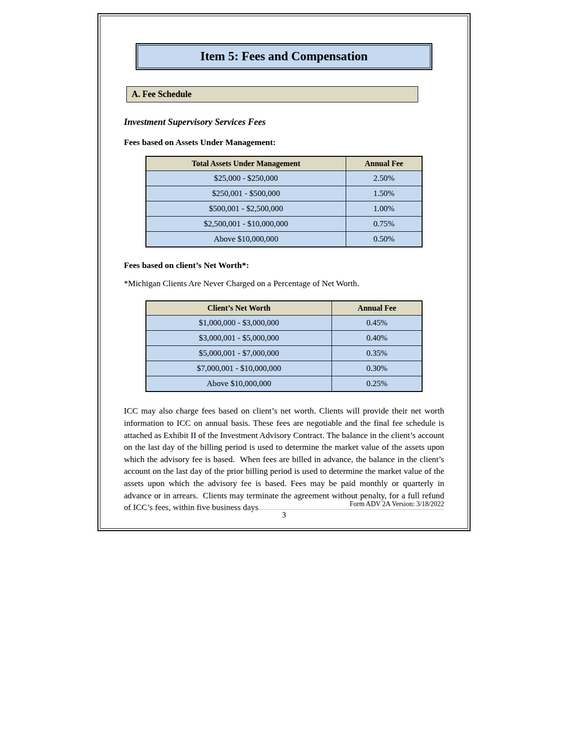Item 5: Fees and Compensation
A. Fee Schedule
Investment Supervisory Services Fees
Fees based on Assets Under Management:
| Total Assets Under Management | Annual Fee |
| --- | --- |
| $25,000 - $250,000 | 2.50% |
| $250,001 - $500,000 | 1.50% |
| $500,001 - $2,500,000 | 1.00% |
| $2,500,001 - $10,000,000 | 0.75% |
| Above $10,000,000 | 0.50% |
Fees based on client’s Net Worth*:
*Michigan Clients Are Never Charged on a Percentage of Net Worth.
| Client’s Net Worth | Annual Fee |
| --- | --- |
| $1,000,000 - $3,000,000 | 0.45% |
| $3,000,001 - $5,000,000 | 0.40% |
| $5,000,001 - $7,000,000 | 0.35% |
| $7,000,001 - $10,000,000 | 0.30% |
| Above $10,000,000 | 0.25% |
ICC may also charge fees based on client’s net worth. Clients will provide their net worth information to ICC on annual basis. These fees are negotiable and the final fee schedule is attached as Exhibit II of the Investment Advisory Contract. The balance in the client’s account on the last day of the billing period is used to determine the market value of the assets upon which the advisory fee is based. When fees are billed in advance, the balance in the client’s account on the last day of the prior billing period is used to determine the market value of the assets upon which the advisory fee is based. Fees may be paid monthly or quarterly in advance or in arrears. Clients may terminate the agreement without penalty, for a full refund of ICC’s fees, within five business days
Form ADV 2A Version: 3/18/2022
3